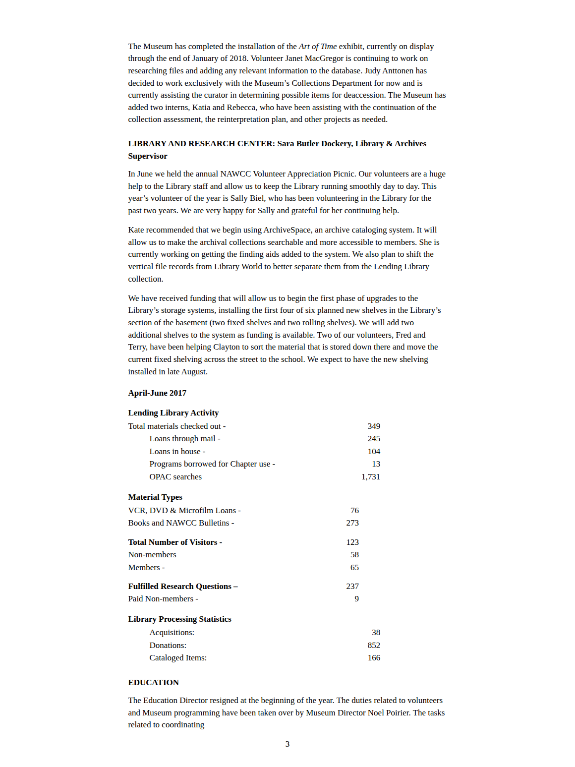The Museum has completed the installation of the Art of Time exhibit, currently on display through the end of January of 2018. Volunteer Janet MacGregor is continuing to work on researching files and adding any relevant information to the database. Judy Anttonen has decided to work exclusively with the Museum’s Collections Department for now and is currently assisting the curator in determining possible items for deaccession. The Museum has added two interns, Katia and Rebecca, who have been assisting with the continuation of the collection assessment, the reinterpretation plan, and other projects as needed.
LIBRARY AND RESEARCH CENTER: Sara Butler Dockery, Library & Archives Supervisor
In June we held the annual NAWCC Volunteer Appreciation Picnic. Our volunteers are a huge help to the Library staff and allow us to keep the Library running smoothly day to day. This year’s volunteer of the year is Sally Biel, who has been volunteering in the Library for the past two years. We are very happy for Sally and grateful for her continuing help.
Kate recommended that we begin using ArchiveSpace, an archive cataloging system. It will allow us to make the archival collections searchable and more accessible to members. She is currently working on getting the finding aids added to the system. We also plan to shift the vertical file records from Library World to better separate them from the Lending Library collection.
We have received funding that will allow us to begin the first phase of upgrades to the Library’s storage systems, installing the first four of six planned new shelves in the Library’s section of the basement (two fixed shelves and two rolling shelves). We will add two additional shelves to the system as funding is available. Two of our volunteers, Fred and Terry, have been helping Clayton to sort the material that is stored down there and move the current fixed shelving across the street to the school. We expect to have the new shelving installed in late August.
April-June 2017
Lending Library Activity
| Total materials checked out - | 349 |
| Loans through mail - | 245 |
| Loans in house - | 104 |
| Programs borrowed for Chapter use - | 13 |
| OPAC searches | 1,731 |
Material Types
| VCR, DVD & Microfilm Loans - | 76 |
| Books and NAWCC Bulletins - | 273 |
| Total Number of Visitors - | 123 |
| Non-members | 58 |
| Members - | 65 |
| Fulfilled Research Questions – | 237 |
| Paid Non-members - | 9 |
Library Processing Statistics
| Acquisitions: | 38 |
| Donations: | 852 |
| Cataloged Items: | 166 |
EDUCATION
The Education Director resigned at the beginning of the year. The duties related to volunteers and Museum programming have been taken over by Museum Director Noel Poirier. The tasks related to coordinating
3